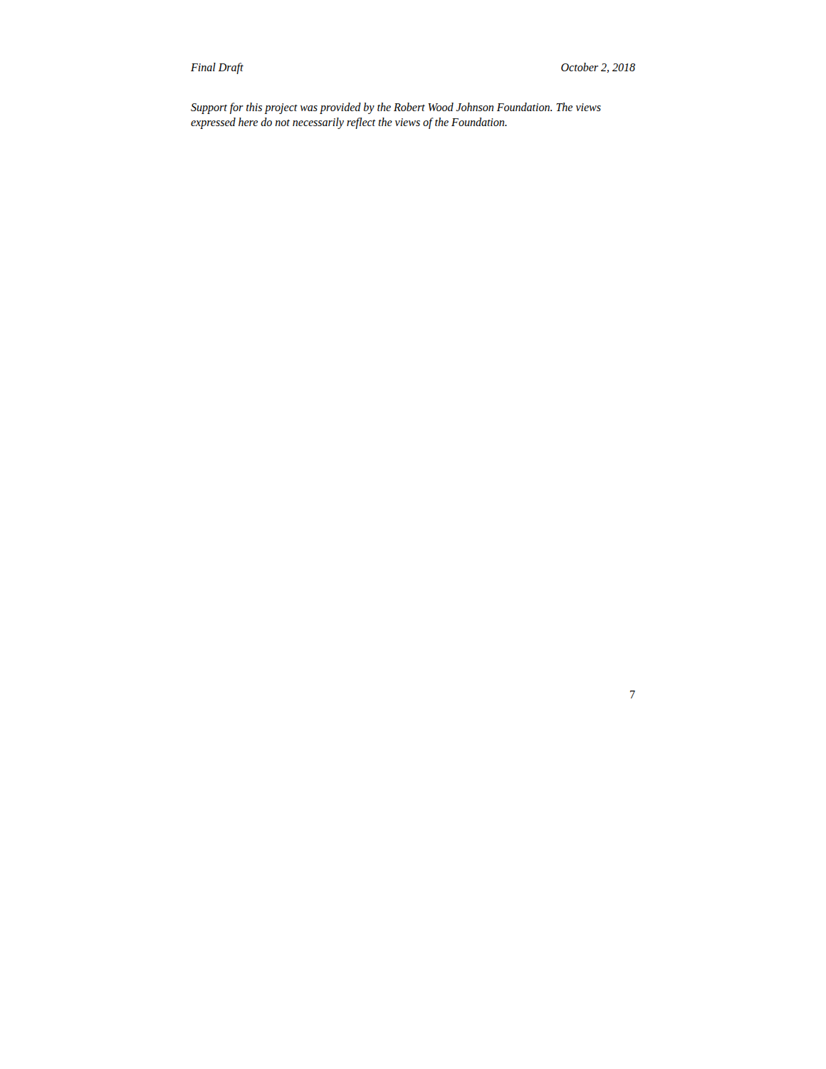Final Draft October 2, 2018
Support for this project was provided by the Robert Wood Johnson Foundation. The views expressed here do not necessarily reflect the views of the Foundation.
7